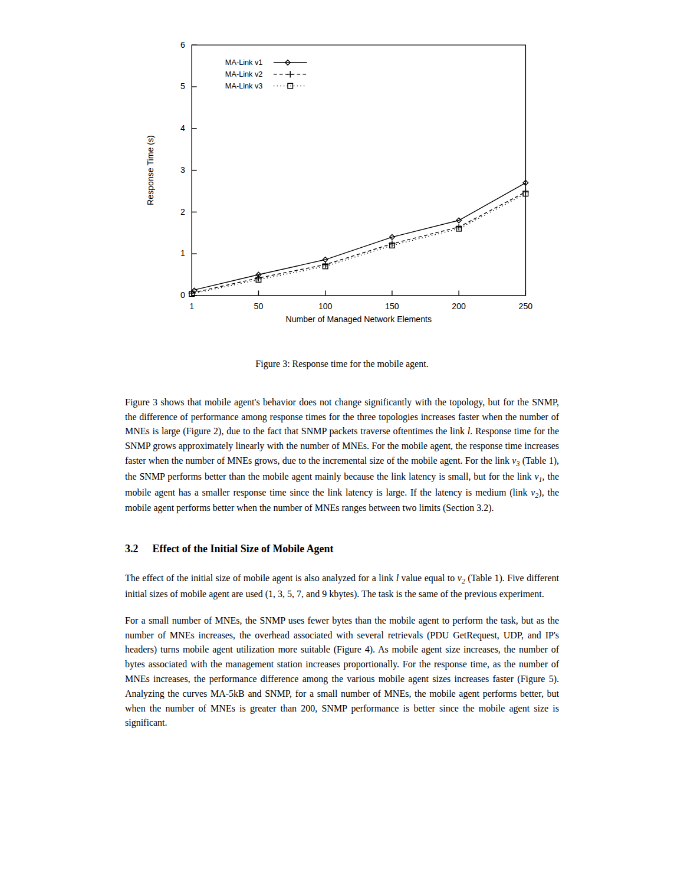Response time for the mobile agent Line graph of response time in seconds versus number of managed network elements from 1 to 250, showing three curves labelled MA-Link v1, MA-Link v2 and MA-Link v3 rising from near zero to between 2.4 and 2.7 seconds. 0 1 2 3 4 5 6 1 50 100 150 200 250 Number of Managed Network Elements Response Time (s) MA-Link v1 MA-Link v2 MA-Link v3
Figure 3: Response time for the mobile agent.
Figure 3 shows that mobile agent's behavior does not change significantly with the topology, but for the SNMP, the difference of performance among response times for the three topologies increases faster when the number of MNEs is large (Figure 2), due to the fact that SNMP packets traverse oftentimes the link l. Response time for the SNMP grows approximately linearly with the number of MNEs. For the mobile agent, the response time increases faster when the number of MNEs grows, due to the incremental size of the mobile agent. For the link v3 (Table 1), the SNMP performs better than the mobile agent mainly because the link latency is small, but for the link v1, the mobile agent has a smaller response time since the link latency is large. If the latency is medium (link v2), the mobile agent performs better when the number of MNEs ranges between two limits (Section 3.2).
3.2 Effect of the Initial Size of Mobile Agent
The effect of the initial size of mobile agent is also analyzed for a link l value equal to v2 (Table 1). Five different initial sizes of mobile agent are used (1, 3, 5, 7, and 9 kbytes). The task is the same of the previous experiment.
For a small number of MNEs, the SNMP uses fewer bytes than the mobile agent to perform the task, but as the number of MNEs increases, the overhead associated with several retrievals (PDU GetRequest, UDP, and IP's headers) turns mobile agent utilization more suitable (Figure 4). As mobile agent size increases, the number of bytes associated with the management station increases proportionally. For the response time, as the number of MNEs increases, the performance difference among the various mobile agent sizes increases faster (Figure 5). Analyzing the curves MA-5kB and SNMP, for a small number of MNEs, the mobile agent performs better, but when the number of MNEs is greater than 200, SNMP performance is better since the mobile agent size is significant.